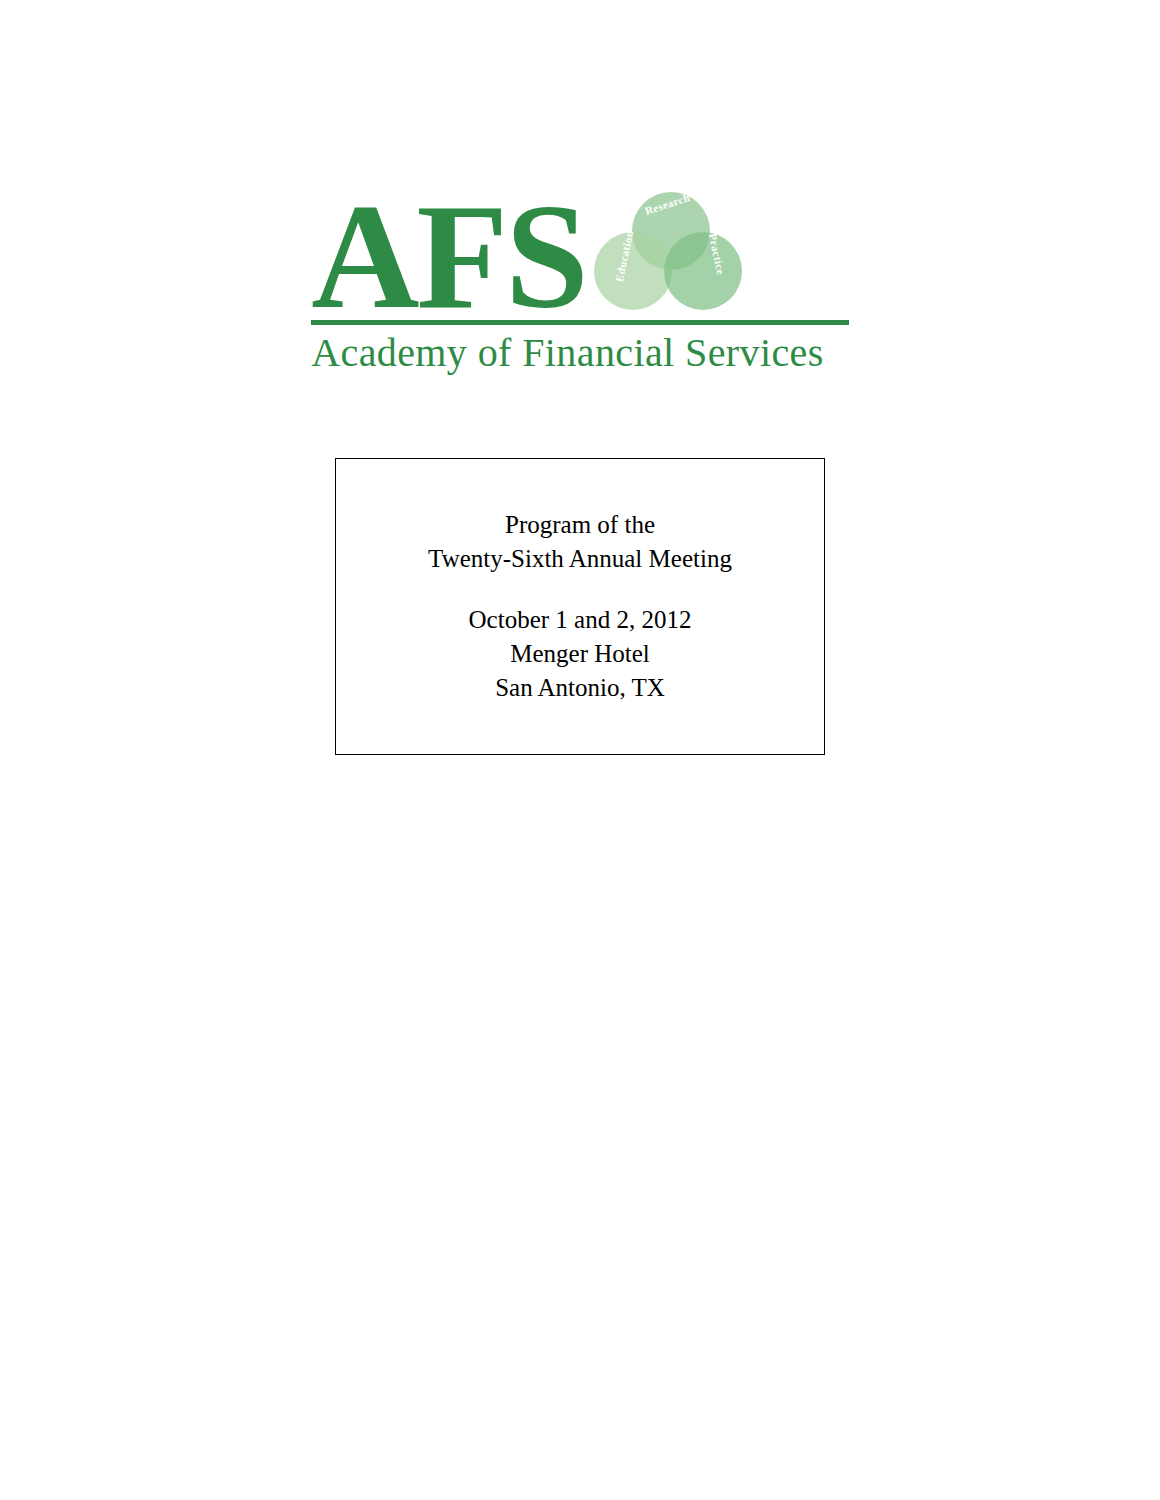AFS
Research Education Practice
Academy of Financial Services
Program of the
Twenty-Sixth Annual Meeting October 1 and 2, 2012
Menger Hotel
San Antonio, TX